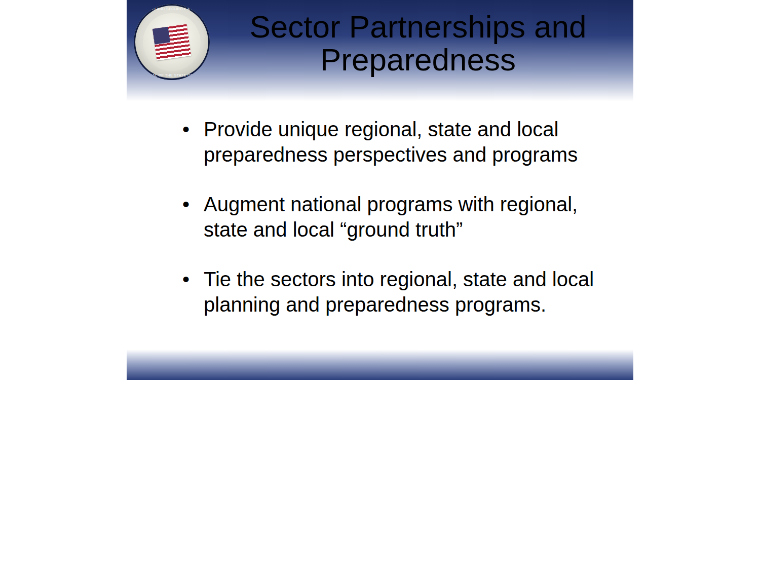OFFICE OF HOMELAND SECURITY & PREPAREDNESS THE GREAT SEAL OF THE STATE OF NEW JERSEY
Sector Partnerships and Preparedness
Provide unique regional, state and local preparedness perspectives and programs
Augment national programs with regional, state and local “ground truth”
Tie the sectors into regional, state and local planning and preparedness programs.